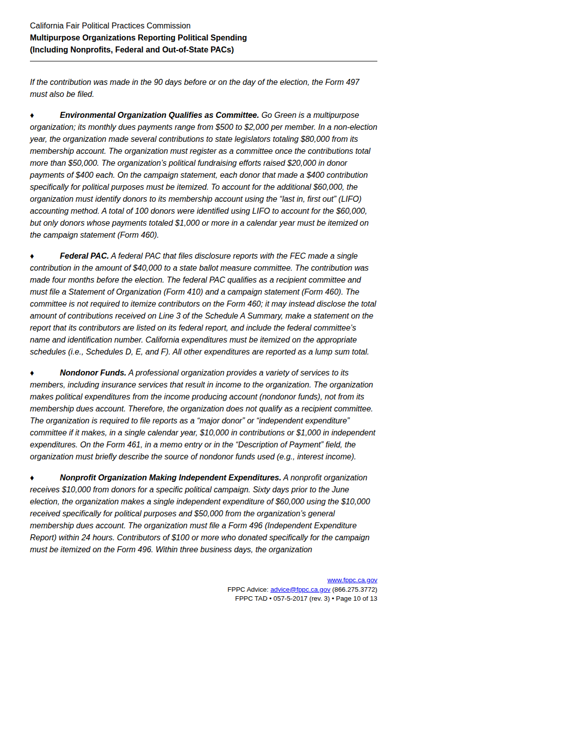California Fair Political Practices Commission
Multipurpose Organizations Reporting Political Spending
(Including Nonprofits, Federal and Out-of-State PACs)
If the contribution was made in the 90 days before or on the day of the election, the Form 497 must also be filed.
♦Environmental Organization Qualifies as Committee. Go Green is a multipurpose organization; its monthly dues payments range from $500 to $2,000 per member. In a non-election year, the organization made several contributions to state legislators totaling $80,000 from its membership account. The organization must register as a committee once the contributions total more than $50,000. The organization’s political fundraising efforts raised $20,000 in donor payments of $400 each. On the campaign statement, each donor that made a $400 contribution specifically for political purposes must be itemized. To account for the additional $60,000, the organization must identify donors to its membership account using the “last in, first out” (LIFO) accounting method. A total of 100 donors were identified using LIFO to account for the $60,000, but only donors whose payments totaled $1,000 or more in a calendar year must be itemized on the campaign statement (Form 460).
♦Federal PAC. A federal PAC that files disclosure reports with the FEC made a single contribution in the amount of $40,000 to a state ballot measure committee. The contribution was made four months before the election. The federal PAC qualifies as a recipient committee and must file a Statement of Organization (Form 410) and a campaign statement (Form 460). The committee is not required to itemize contributors on the Form 460; it may instead disclose the total amount of contributions received on Line 3 of the Schedule A Summary, make a statement on the report that its contributors are listed on its federal report, and include the federal committee’s name and identification number. California expenditures must be itemized on the appropriate schedules (i.e., Schedules D, E, and F). All other expenditures are reported as a lump sum total.
♦Nondonor Funds. A professional organization provides a variety of services to its members, including insurance services that result in income to the organization. The organization makes political expenditures from the income producing account (nondonor funds), not from its membership dues account. Therefore, the organization does not qualify as a recipient committee. The organization is required to file reports as a “major donor” or “independent expenditure” committee if it makes, in a single calendar year, $10,000 in contributions or $1,000 in independent expenditures. On the Form 461, in a memo entry or in the “Description of Payment” field, the organization must briefly describe the source of nondonor funds used (e.g., interest income).
♦Nonprofit Organization Making Independent Expenditures. A nonprofit organization receives $10,000 from donors for a specific political campaign. Sixty days prior to the June election, the organization makes a single independent expenditure of $60,000 using the $10,000 received specifically for political purposes and $50,000 from the organization’s general membership dues account. The organization must file a Form 496 (Independent Expenditure Report) within 24 hours. Contributors of $100 or more who donated specifically for the campaign must be itemized on the Form 496. Within three business days, the organization
www.fppc.ca.gov
FPPC Advice: advice@fppc.ca.gov (866.275.3772)
FPPC TAD • 057-5-2017 (rev. 3) • Page 10 of 13